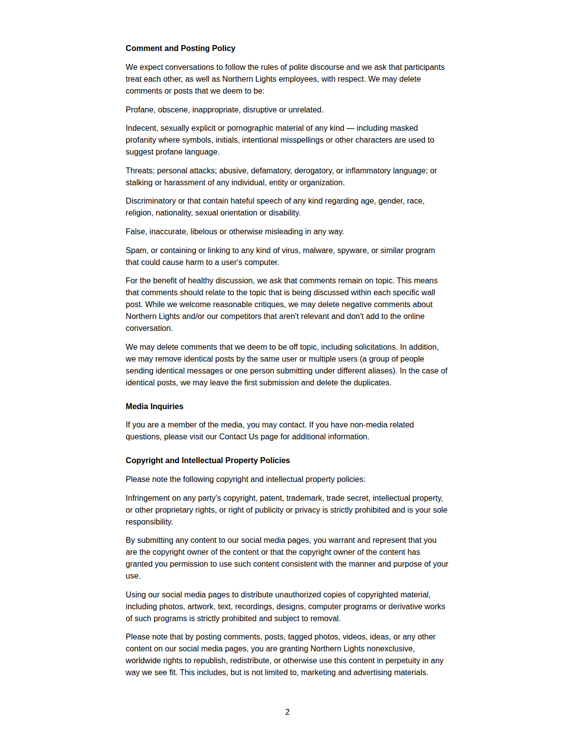Comment and Posting Policy
We expect conversations to follow the rules of polite discourse and we ask that participants treat each other, as well as Northern Lights employees, with respect. We may delete comments or posts that we deem to be:
Profane, obscene, inappropriate, disruptive or unrelated.
Indecent, sexually explicit or pornographic material of any kind — including masked profanity where symbols, initials, intentional misspellings or other characters are used to suggest profane language.
Threats; personal attacks; abusive, defamatory, derogatory, or inflammatory language; or stalking or harassment of any individual, entity or organization.
Discriminatory or that contain hateful speech of any kind regarding age, gender, race, religion, nationality, sexual orientation or disability.
False, inaccurate, libelous or otherwise misleading in any way.
Spam, or containing or linking to any kind of virus, malware, spyware, or similar program that could cause harm to a user's computer.
For the benefit of healthy discussion, we ask that comments remain on topic. This means that comments should relate to the topic that is being discussed within each specific wall post. While we welcome reasonable critiques, we may delete negative comments about Northern Lights and/or our competitors that aren't relevant and don't add to the online conversation.
We may delete comments that we deem to be off topic, including solicitations. In addition, we may remove identical posts by the same user or multiple users (a group of people sending identical messages or one person submitting under different aliases). In the case of identical posts, we may leave the first submission and delete the duplicates.
Media Inquiries
If you are a member of the media, you may contact. If you have non-media related questions, please visit our Contact Us page for additional information.
Copyright and Intellectual Property Policies
Please note the following copyright and intellectual property policies:
Infringement on any party's copyright, patent, trademark, trade secret, intellectual property, or other proprietary rights, or right of publicity or privacy is strictly prohibited and is your sole responsibility.
By submitting any content to our social media pages, you warrant and represent that you are the copyright owner of the content or that the copyright owner of the content has granted you permission to use such content consistent with the manner and purpose of your use.
Using our social media pages to distribute unauthorized copies of copyrighted material, including photos, artwork, text, recordings, designs, computer programs or derivative works of such programs is strictly prohibited and subject to removal.
Please note that by posting comments, posts, tagged photos, videos, ideas, or any other content on our social media pages, you are granting Northern Lights nonexclusive, worldwide rights to republish, redistribute, or otherwise use this content in perpetuity in any way we see fit. This includes, but is not limited to, marketing and advertising materials.
2